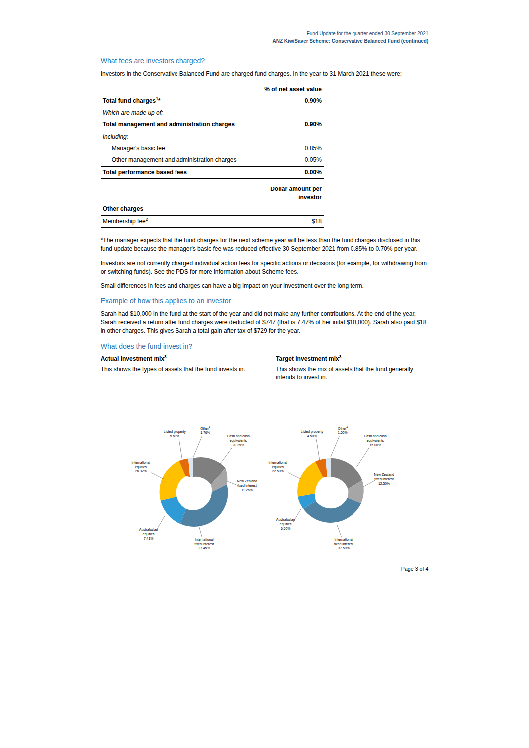Fund Update for the quarter ended 30 September 2021
ANZ KiwiSaver Scheme: Conservative Balanced Fund (continued)
What fees are investors charged?
Investors in the Conservative Balanced Fund are charged fund charges. In the year to 31 March 2021 these were:
| | % of net asset value |
| Total fund charges 1 * | 0.90% |
| Which are made up of: | |
| Total management and administration charges | 0.90% |
| Including: | |
| Manager's basic fee | 0.85% |
| Other management and administration charges | 0.05% |
| Total performance based fees | 0.00% |
| | Dollar amount per investor |
| Other charges | |
| Membership fee 2 | $18 |
*The manager expects that the fund charges for the next scheme year will be less than the fund charges disclosed in this fund update because the manager's basic fee was reduced effective 30 September 2021 from 0.85% to 0.70% per year.
Investors are not currently charged individual action fees for specific actions or decisions (for example, for withdrawing from or switching funds). See the PDS for more information about Scheme fees.
Small differences in fees and charges can have a big impact on your investment over the long term.
Example of how this applies to an investor
Sarah had $10,000 in the fund at the start of the year and did not make any further contributions. At the end of the year, Sarah received a return after fund charges were deducted of $747 (that is 7.47% of her inital $10,000). Sarah also paid $18 in other charges. This gives Sarah a total gain after tax of $729 for the year.
What does the fund invest in?
Actual investment mix3
This shows the types of assets that the fund invests in.
Target investment mix3
This shows the mix of assets that the fund generally intends to invest in.
Listed property 5.51% Other4 1.76% Cash and cash equivalents 20.29% New Zealand fixed interest 11.26% International fixed interest 27.45% Australasian equities 7.41% International equities 26.32% Listed property 4.50% Other4 1.50% Cash and cash equivalents 15.00% New Zealand fixed interest 12.50% International fixed interest 37.50% Australasian equities 6.50% International equities 22.50%
Page 3 of 4